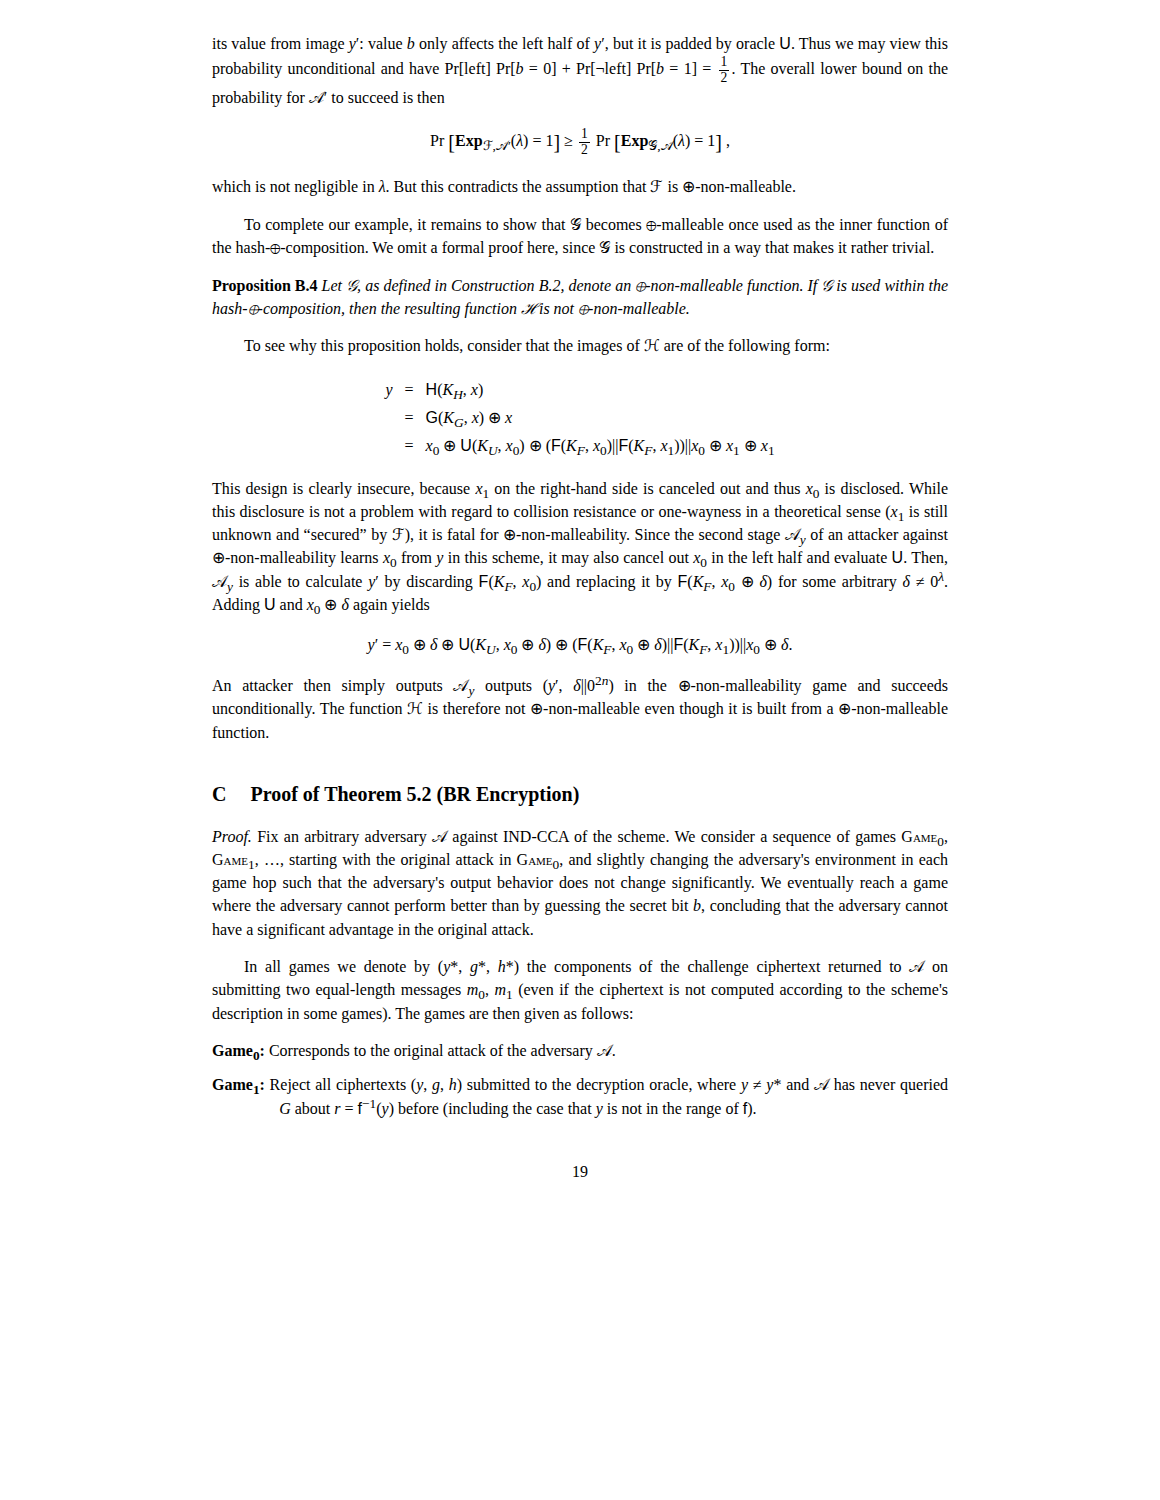its value from image y′: value b only affects the left half of y′, but it is padded by oracle U. Thus we may view this probability unconditional and have Pr[left] Pr[b = 0] + Pr[¬left] Pr[b = 1] = 12. The overall lower bound on the probability for 𝒜′ to succeed is then
Pr [Expℱ,𝒜′(λ) = 1] ≥ 12 Pr [Exp𝒢,𝒜(λ) = 1] ,
which is not negligible in λ. But this contradicts the assumption that ℱ is ⊕-non-malleable.
To complete our example, it remains to show that 𝒢 becomes ⊕-malleable once used as the inner function of the hash-⊕-composition. We omit a formal proof here, since 𝒢 is constructed in a way that makes it rather trivial.
Proposition B.4 Let 𝒢, as defined in Construction B.2, denote an ⊕-non-malleable function. If 𝒢 is used within the hash-⊕-composition, then the resulting function ℋ is not ⊕-non-malleable.
To see why this proposition holds, consider that the images of ℋ are of the following form:
| y | = | H ( K H , x ) |
| | = | G ( K G , x ) ⊕ x |
| | = | x 0 ⊕ U ( K U , x 0 ) ⊕ ( F ( K F , x 0 )// F ( K F , x 1 ))// x 0 ⊕ x 1 ⊕ x 1 |
This design is clearly insecure, because x1 on the right-hand side is canceled out and thus x0 is disclosed. While this disclosure is not a problem with regard to collision resistance or one-wayness in a theoretical sense (x1 is still unknown and “secured” by ℱ), it is fatal for ⊕-non-malleability. Since the second stage 𝒜y of an attacker against ⊕-non-malleability learns x0 from y in this scheme, it may also cancel out x0 in the left half and evaluate U. Then, 𝒜y is able to calculate y′ by discarding F(KF, x0) and replacing it by F(KF, x0 ⊕ δ) for some arbitrary δ ≠ 0λ. Adding U and x0 ⊕ δ again yields
y′ = x0 ⊕ δ ⊕ U(KU, x0 ⊕ δ) ⊕ (F(KF, x0 ⊕ δ)||F(KF, x1))||x0 ⊕ δ.
An attacker then simply outputs 𝒜y outputs (y′, δ||02n) in the ⊕-non-malleability game and succeeds unconditionally. The function ℋ is therefore not ⊕-non-malleable even though it is built from a ⊕-non-malleable function.
CProof of Theorem 5.2 (BR Encryption)
Proof. Fix an arbitrary adversary 𝒜 against IND-CCA of the scheme. We consider a sequence of games Game0, Game1, …, starting with the original attack in Game0, and slightly changing the adversary's environment in each game hop such that the adversary's output behavior does not change significantly. We eventually reach a game where the adversary cannot perform better than by guessing the secret bit b, concluding that the adversary cannot have a significant advantage in the original attack.
In all games we denote by (y*, g*, h*) the components of the challenge ciphertext returned to 𝒜 on submitting two equal-length messages m0, m1 (even if the ciphertext is not computed according to the scheme's description in some games). The games are then given as follows:
Game0: Corresponds to the original attack of the adversary 𝒜.
Game1: Reject all ciphertexts (y, g, h) submitted to the decryption oracle, where y ≠ y* and 𝒜 has never queried G about r = f−1(y) before (including the case that y is not in the range of f).
19